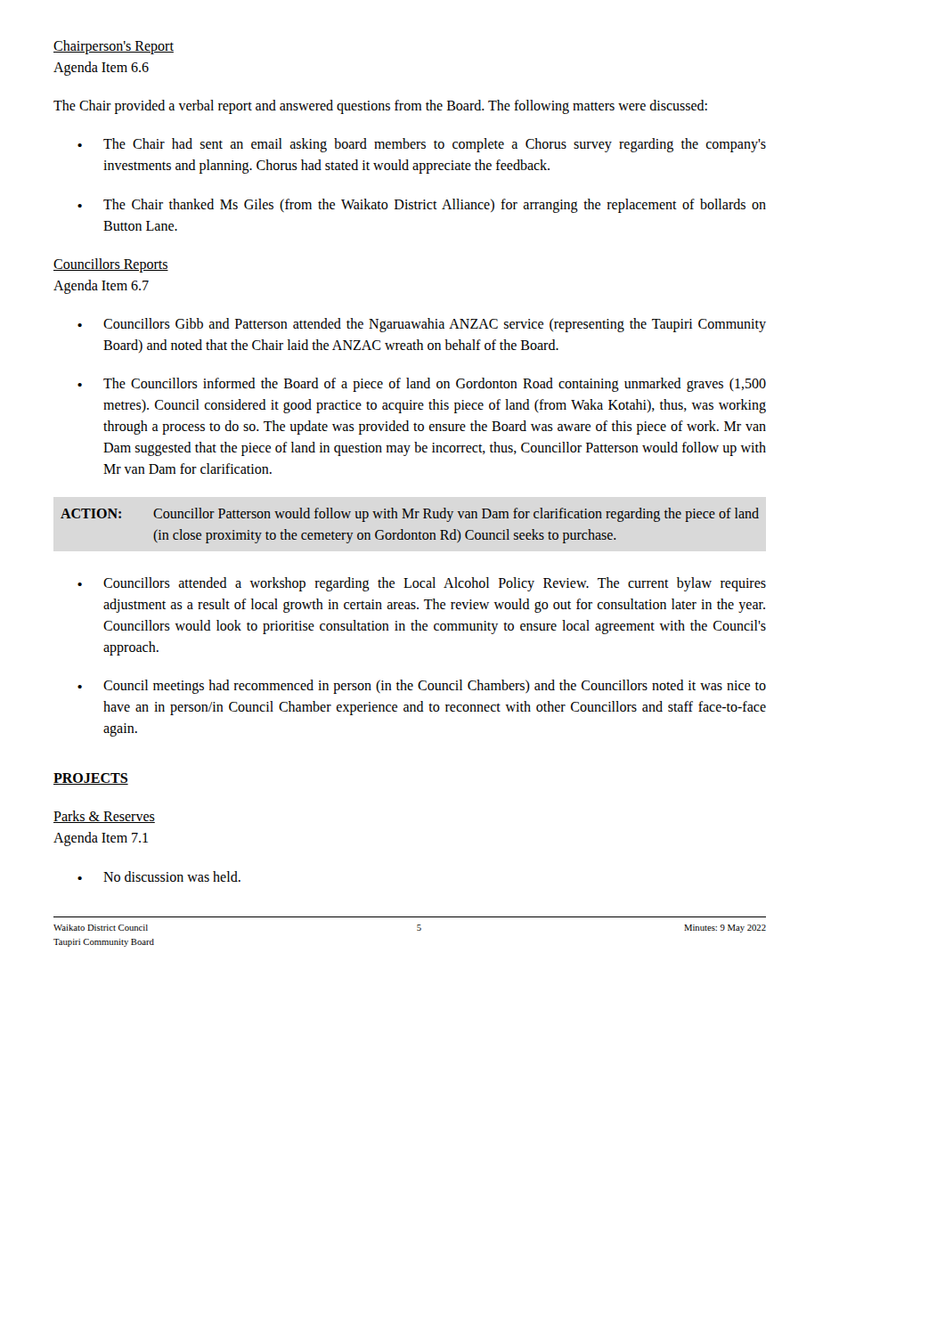Chairperson's Report
Agenda Item 6.6
The Chair provided a verbal report and answered questions from the Board. The following matters were discussed:
The Chair had sent an email asking board members to complete a Chorus survey regarding the company's investments and planning. Chorus had stated it would appreciate the feedback.
The Chair thanked Ms Giles (from the Waikato District Alliance) for arranging the replacement of bollards on Button Lane.
Councillors Reports
Agenda Item 6.7
Councillors Gibb and Patterson attended the Ngaruawahia ANZAC service (representing the Taupiri Community Board) and noted that the Chair laid the ANZAC wreath on behalf of the Board.
The Councillors informed the Board of a piece of land on Gordonton Road containing unmarked graves (1,500 metres). Council considered it good practice to acquire this piece of land (from Waka Kotahi), thus, was working through a process to do so. The update was provided to ensure the Board was aware of this piece of work. Mr van Dam suggested that the piece of land in question may be incorrect, thus, Councillor Patterson would follow up with Mr van Dam for clarification.
| ACTION: | Councillor Patterson would follow up with Mr Rudy van Dam for clarification regarding the piece of land (in close proximity to the cemetery on Gordonton Rd) Council seeks to purchase. |
Councillors attended a workshop regarding the Local Alcohol Policy Review. The current bylaw requires adjustment as a result of local growth in certain areas. The review would go out for consultation later in the year. Councillors would look to prioritise consultation in the community to ensure local agreement with the Council's approach.
Council meetings had recommenced in person (in the Council Chambers) and the Councillors noted it was nice to have an in person/in Council Chamber experience and to reconnect with other Councillors and staff face-to-face again.
PROJECTS
Parks & Reserves
Agenda Item 7.1
No discussion was held.
Waikato District Council
Taupiri Community Board
5
Minutes: 9 May 2022